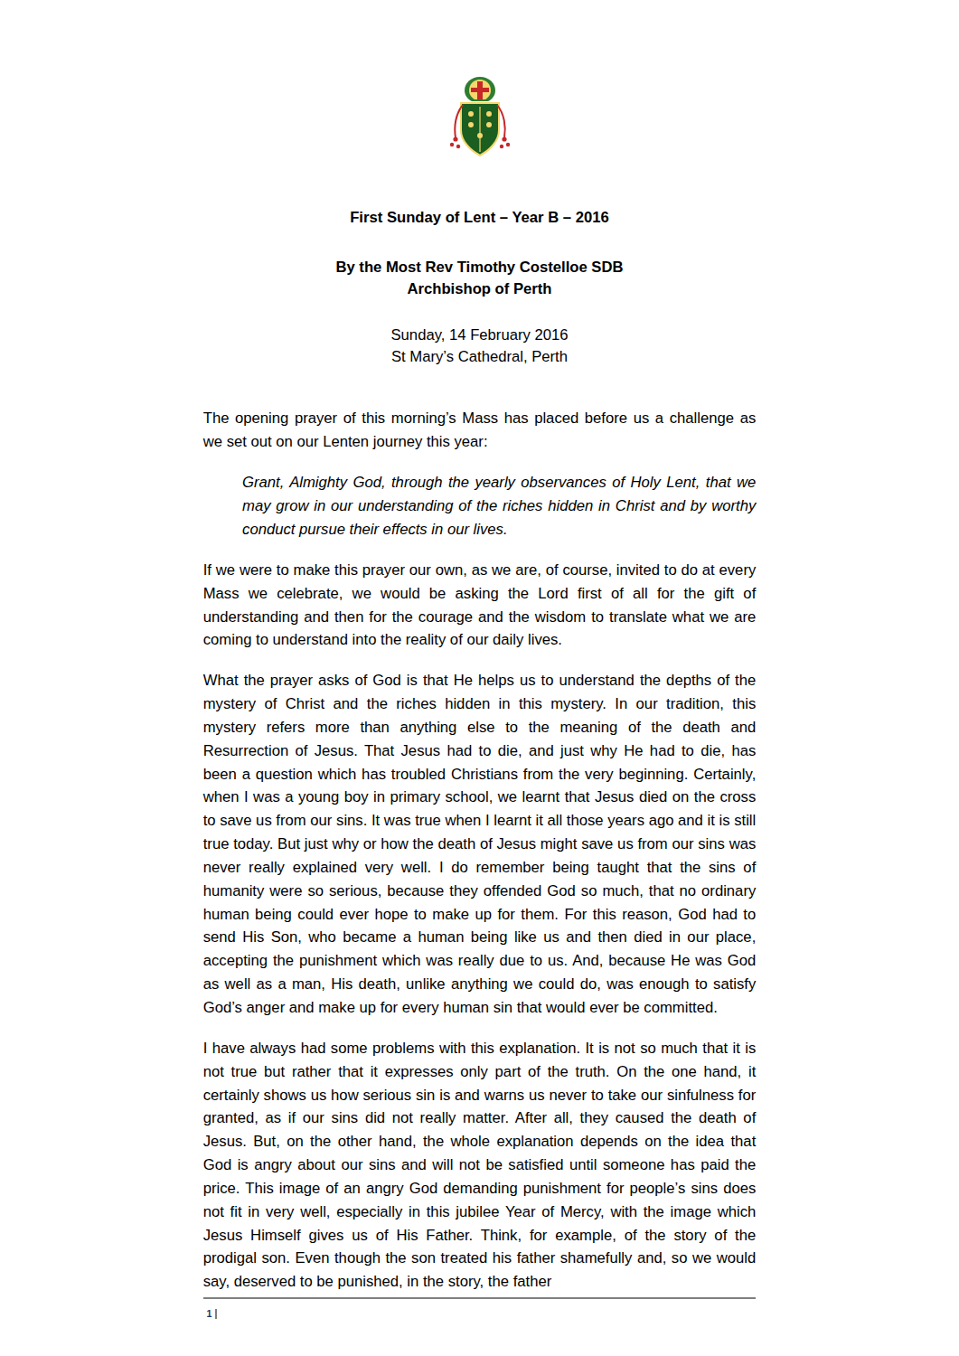First Sunday of Lent – Year B – 2016
By the Most Rev Timothy Costelloe SDB
Archbishop of Perth
Sunday, 14 February 2016
St Mary’s Cathedral, Perth
The opening prayer of this morning’s Mass has placed before us a challenge as we set out on our Lenten journey this year:
Grant, Almighty God, through the yearly observances of Holy Lent, that we may grow in our understanding of the riches hidden in Christ and by worthy conduct pursue their effects in our lives.
If we were to make this prayer our own, as we are, of course, invited to do at every Mass we celebrate, we would be asking the Lord first of all for the gift of understanding and then for the courage and the wisdom to translate what we are coming to understand into the reality of our daily lives.
What the prayer asks of God is that He helps us to understand the depths of the mystery of Christ and the riches hidden in this mystery. In our tradition, this mystery refers more than anything else to the meaning of the death and Resurrection of Jesus. That Jesus had to die, and just why He had to die, has been a question which has troubled Christians from the very beginning. Certainly, when I was a young boy in primary school, we learnt that Jesus died on the cross to save us from our sins. It was true when I learnt it all those years ago and it is still true today. But just why or how the death of Jesus might save us from our sins was never really explained very well. I do remember being taught that the sins of humanity were so serious, because they offended God so much, that no ordinary human being could ever hope to make up for them. For this reason, God had to send His Son, who became a human being like us and then died in our place, accepting the punishment which was really due to us. And, because He was God as well as a man, His death, unlike anything we could do, was enough to satisfy God’s anger and make up for every human sin that would ever be committed.
I have always had some problems with this explanation. It is not so much that it is not true but rather that it expresses only part of the truth. On the one hand, it certainly shows us how serious sin is and warns us never to take our sinfulness for granted, as if our sins did not really matter. After all, they caused the death of Jesus. But, on the other hand, the whole explanation depends on the idea that God is angry about our sins and will not be satisfied until someone has paid the price. This image of an angry God demanding punishment for people’s sins does not fit in very well, especially in this jubilee Year of Mercy, with the image which Jesus Himself gives us of His Father. Think, for example, of the story of the prodigal son. Even though the son treated his father shamefully and, so we would say, deserved to be punished, in the story, the father
1